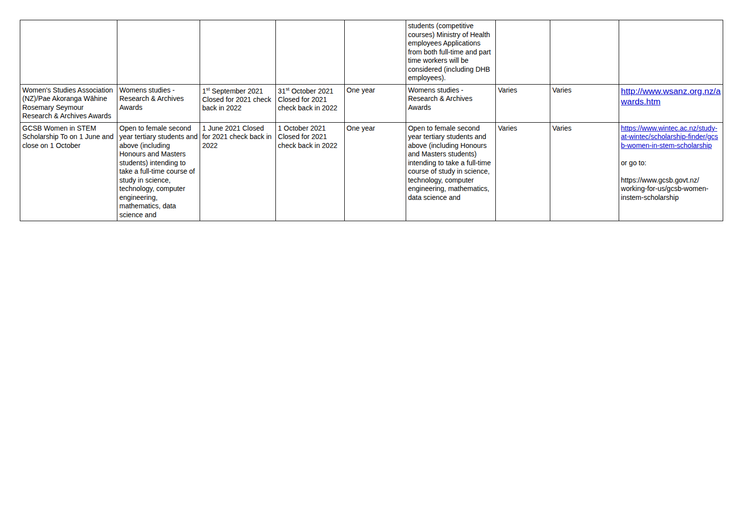| | | | | | students (competitive courses) Ministry of Health employees Applications from both full-time and part time workers will be considered (including DHB employees). | | | |
| Women's Studies Association (NZ)/Pae Akoranga Wāhine Rosemary Seymour Research & Archives Awards | Womens studies - Research & Archives Awards | 1 st September 2021 Closed for 2021 check back in 2022 | 31 st October 2021 Closed for 2021 check back in 2022 | One year | Womens studies - Research & Archives Awards | Varies | Varies | http://www.wsanz.org.nz/awards.htm |
| GCSB Women in STEM Scholarship To on 1 June and close on 1 October | Open to female second year tertiary students and above (including Honours and Masters students) intending to take a full-time course of study in science, technology, computer engineering, mathematics, data science and | 1 June 2021 Closed for 2021 check back in 2022 | 1 October 2021 Closed for 2021 check back in 2022 | One year | Open to female second year tertiary students and above (including Honours and Masters students) intending to take a full-time course of study in science, technology, computer engineering, mathematics, data science and | Varies | Varies | https://www.wintec.ac.nz/study-at-wintec/scholarship-finder/gcsb-women-in-stem-scholarship or go to: https://www.gcsb.govt.nz/ working-for-us/gcsb-women-instem-scholarship |